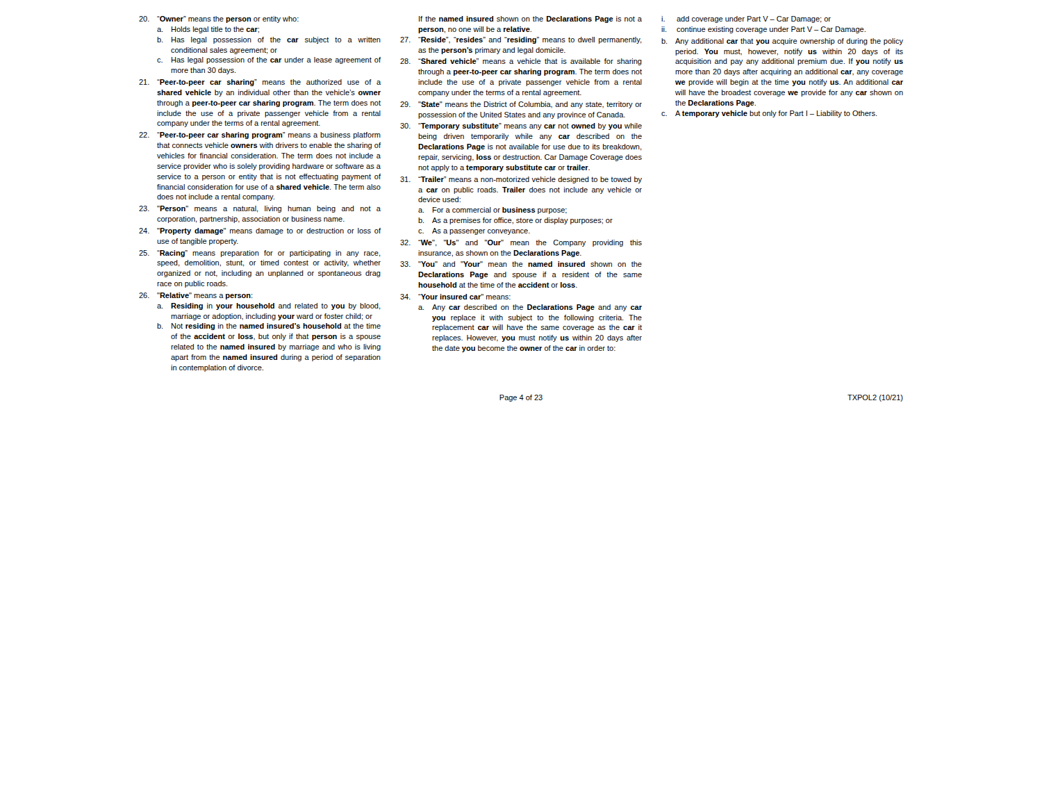20.“Owner” means the person or entity who:
a. Holds legal title to the car;
b. Has legal possession of the car subject to a written conditional sales agreement; or
c. Has legal possession of the car under a lease agreement of more than 30 days.
21.“Peer-to-peer car sharing” means the authorized use of a shared vehicle by an individual other than the vehicle’s owner through a peer-to-peer car sharing program. The term does not include the use of a private passenger vehicle from a rental company under the terms of a rental agreement.
22.“Peer-to-peer car sharing program” means a business platform that connects vehicle owners with drivers to enable the sharing of vehicles for financial consideration. The term does not include a service provider who is solely providing hardware or software as a service to a person or entity that is not effectuating payment of financial consideration for use of a shared vehicle. The term also does not include a rental company.
23."Person" means a natural, living human being and not a corporation, partnership, association or business name.
24."Property damage" means damage to or destruction or loss of use of tangible property.
25.“Racing” means preparation for or participating in any race, speed, demolition, stunt, or timed contest or activity, whether organized or not, including an unplanned or spontaneous drag race on public roads.
26."Relative" means a person:
a. Residing in your household and related to you by blood, marriage or adoption, including your ward or foster child; or
b. Not residing in the named insured’s household at the time of the accident or loss, but only if that person is a spouse related to the named insured by marriage and who is living apart from the named insured during a period of separation in contemplation of divorce.
If the named insured shown on the Declarations Page is not a person, no one will be a relative.
27.“Reside”, “resides” and “residing” means to dwell permanently, as the person’s primary and legal domicile.
28.“Shared vehicle” means a vehicle that is available for sharing through a peer-to-peer car sharing program. The term does not include the use of a private passenger vehicle from a rental company under the terms of a rental agreement.
29."State" means the District of Columbia, and any state, territory or possession of the United States and any province of Canada.
30.“Temporary substitute” means any car not owned by you while being driven temporarily while any car described on the Declarations Page is not available for use due to its breakdown, repair, servicing, loss or destruction. Car Damage Coverage does not apply to a temporary substitute car or trailer.
31.“Trailer” means a non-motorized vehicle designed to be towed by a car on public roads. Trailer does not include any vehicle or device used:
a. For a commercial or business purpose;
b. As a premises for office, store or display purposes; or
c. As a passenger conveyance.
32.“We", "Us" and "Our" mean the Company providing this insurance, as shown on the Declarations Page.
33."You" and "Your" mean the named insured shown on the Declarations Page and spouse if a resident of the same household at the time of the accident or loss.
34.“Your insured car" means:
a. Any car described on the Declarations Page and any car you replace it with subject to the following criteria. The replacement car will have the same coverage as the car it replaces. However, you must notify us within 20 days after the date you become the owner of the car in order to:
i. add coverage under Part V – Car Damage; or
ii. continue existing coverage under Part V – Car Damage.
b. Any additional car that you acquire ownership of during the policy period. You must, however, notify us within 20 days of its acquisition and pay any additional premium due. If you notify us more than 20 days after acquiring an additional car, any coverage we provide will begin at the time you notify us. An additional car will have the broadest coverage we provide for any car shown on the Declarations Page.
c. A temporary vehicle but only for Part I – Liability to Others.
Page 4 of 23
TXPOL2 (10/21)